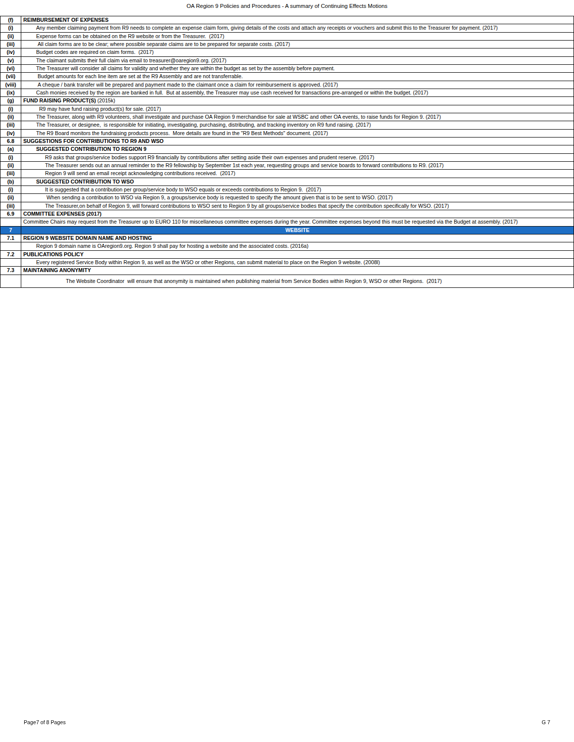OA Region 9 Policies and Procedures - A summary of Continuing Effects Motions
| (f) | REIMBURSEMENT OF EXPENSES |
| (i) | Any member claiming payment from R9 needs to complete an expense claim form, giving details of the costs and attach any receipts or vouchers and submit this to the Treasurer for payment. (2017) |
| (ii) | Expense forms can be obtained on the R9 website or from the Treasurer. (2017) |
| (iii) | All claim forms are to be clear; where possible separate claims are to be prepared for separate costs. (2017) |
| (iv) | Budget codes are required on claim forms. (2017) |
| (v) | The claimant submits their full claim via email to treasurer@oaregion9.org. (2017) |
| (vi) | The Treasurer will consider all claims for validity and whether they are within the budget as set by the assembly before payment. |
| (vii) | Budget amounts for each line item are set at the R9 Assembly and are not transferrable. |
| (viii) | A cheque / bank transfer will be prepared and payment made to the claimant once a claim for reimbursement is approved. (2017) |
| (ix) | Cash monies received by the region are banked in full. But at assembly, the Treasurer may use cash received for transactions pre-arranged or within the budget. (2017) |
| (g) | FUND RAISING PRODUCT(S) (2015k) |
| (i) | R9 may have fund raising product(s) for sale. (2017) |
| (ii) | The Treasurer, along with R9 volunteers, shall investigate and purchase OA Region 9 merchandise for sale at WSBC and other OA events, to raise funds for Region 9. (2017) |
| (iii) | The Treasurer, or designee, is responsible for initiating, investigating, purchasing, distributing, and tracking inventory on R9 fund raising. (2017) |
| (iv) | The R9 Board monitors the fundraising products process. More details are found in the "R9 Best Methods" document. (2017) |
| 6.8 | SUGGESTIONS FOR CONTRIBUTIONS TO R9 AND WSO |
| (a) | SUGGESTED CONTRIBUTION TO REGION 9 |
| (i) | R9 asks that groups/service bodies support R9 financially by contributions after setting aside their own expenses and prudent reserve. (2017) |
| (ii) | The Treasurer sends out an annual reminder to the R9 fellowship by September 1st each year, requesting groups and service boards to forward contributions to R9. (2017) |
| (iii) | Region 9 will send an email receipt acknowledging contributions received. (2017) |
| (b) | SUGGESTED CONTRIBUTION TO WSO |
| (i) | It is suggested that a contribution per group/service body to WSO equals or exceeds contributions to Region 9. (2017) |
| (ii) | When sending a contribution to WSO via Region 9, a groups/service body is requested to specify the amount given that is to be sent to WSO. (2017) |
| (iii) | The Treasurer,on behalf of Region 9, will forward contributions to WSO sent to Region 9 by all groups/service bodies that specify the contribution specifically for WSO. (2017) |
| 6.9 | COMMITTEE EXPENSES (2017) |
| | Committee Chairs may request from the Treasurer up to EURO 110 for miscellaneous committee expenses during the year. Committee expenses beyond this must be requested via the Budget at assembly. (2017) |
| 7 | WEBSITE |
| 7.1 | REGION 9 WEBSITE DOMAIN NAME AND HOSTING |
| | Region 9 domain name is OAregion9.org. Region 9 shall pay for hosting a website and the associated costs. (2016a) |
| 7.2 | PUBLICATIONS POLICY |
| | Every registered Service Body within Region 9, as well as the WSO or other Regions, can submit material to place on the Region 9 website. (2008l) |
| 7.3 | MAINTAINING ANONYMITY |
| | The Website Coordinator will ensure that anonymity is maintained when publishing material from Service Bodies within Region 9, WSO or other Regions. (2017) |
Page7 of 8 Pages G 7